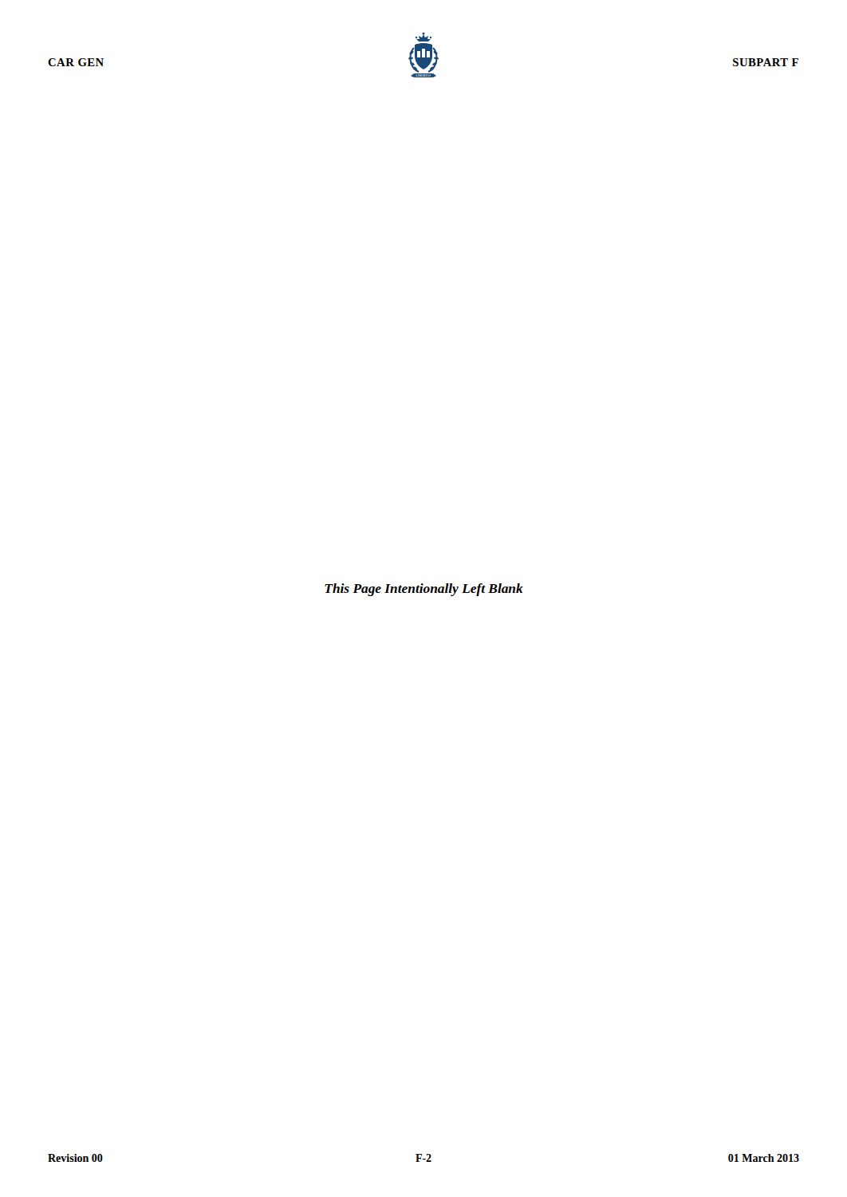CAR GEN
LIBERTAS
SUBPART F
This Page Intentionally Left Blank
Revision 00
F-2
01 March 2013